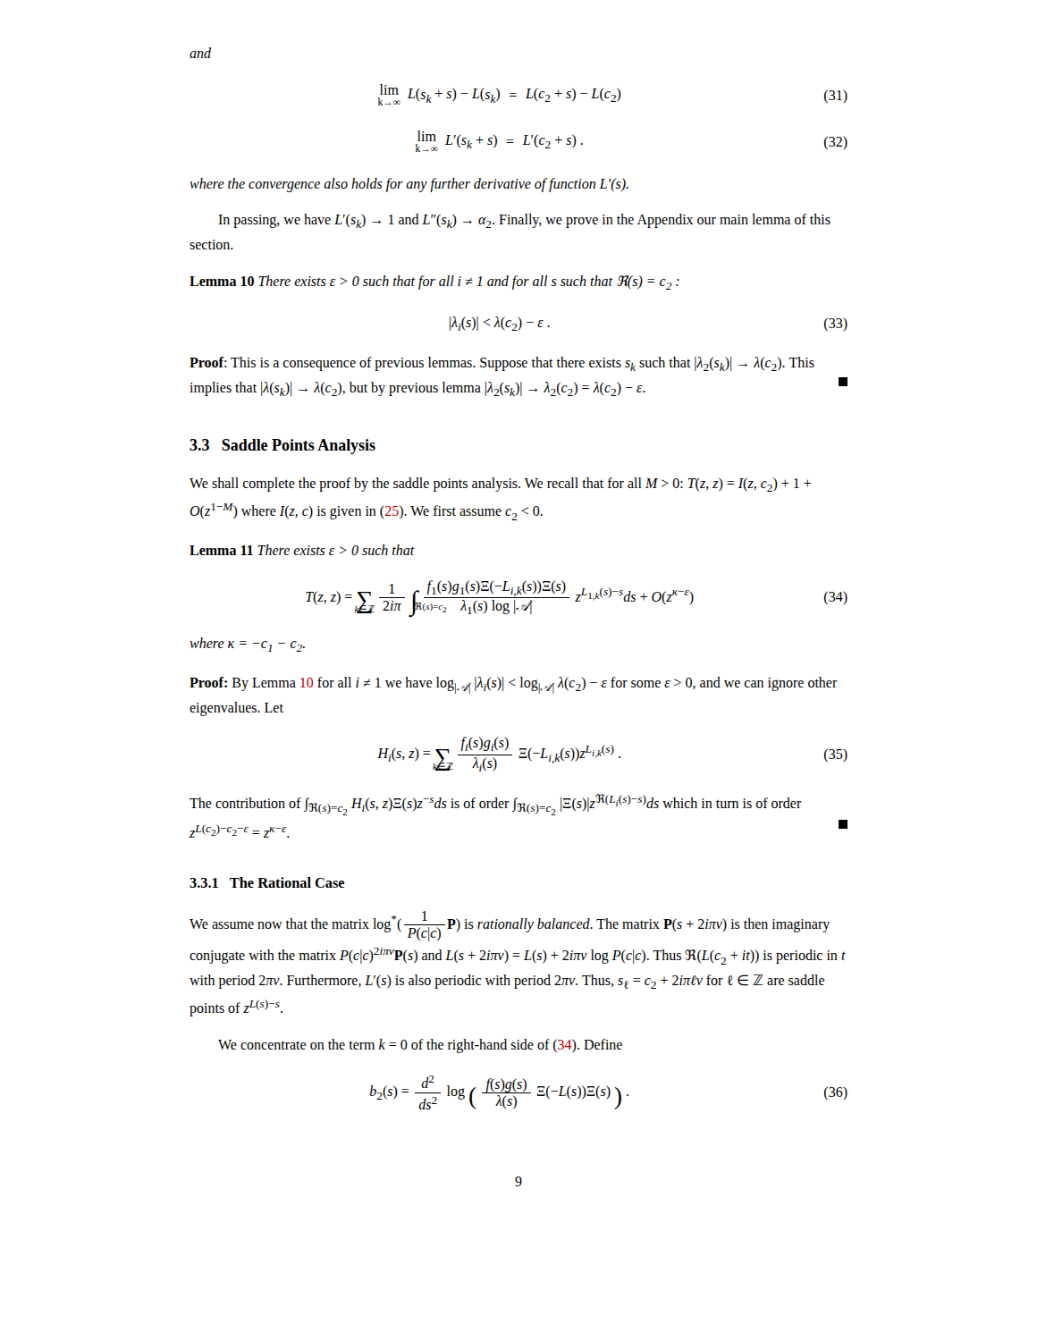and
| lim k→∞ L ( s k + s ) − L ( s k ) | = | L ( c 2 + s ) − L ( c 2 ) |
(31)
| lim k→∞ L ′( s k + s ) | = | L ′( c 2 + s ) . |
(32)
where the convergence also holds for any further derivative of function L′(s).
In passing, we have L′(sk) → 1 and L″(sk) → α2. Finally, we prove in the Appendix our main lemma of this section.
Lemma 10 There exists ε > 0 such that for all i ≠ 1 and for all s such that ℜ(s) = c2 :
|λi(s)| < λ(c2) − ε .
(33)
Proof: This is a consequence of previous lemmas. Suppose that there exists sk such that |λ2(sk)| → λ(c2). This implies that |λ(sk)| → λ(c2), but by previous lemma |λ2(sk)| → λ2(c2) = λ(c2) − ε.
3.3 Saddle Points Analysis
We shall complete the proof by the saddle points analysis. We recall that for all M > 0: T(z, z) = I(z, c2) + 1 + O(z1−M) where I(z, c) is given in (25). We first assume c2 < 0.
Lemma 11 There exists ε > 0 such that
T(z, z) = ∑k∈ℤ 12iπ ∫ℜ(s)=c2 f1(s)g1(s)Ξ(−Li,k(s))Ξ(s) λ1(s) log |𝒜| zL1,k(s)−sds + O(zκ−ε)
(34)
where κ = −c1 − c2.
Proof: By Lemma 10 for all i ≠ 1 we have log|𝒜| |λi(s)| < log|𝒜| λ(c2) − ε for some ε > 0, and we can ignore other eigenvalues. Let
Hi(s, z) = ∑k∈ℤ fi(s)gi(s) λi(s) Ξ(−Li,k(s))zLi,k(s) .
(35)
The contribution of ∫ℜ(s)=c2 Hi(s, z)Ξ(s)z−sds is of order ∫ℜ(s)=c2 |Ξ(s)|zℜ(Li(s)−s)ds which in turn is of order zL(c2)−c2−ε = zκ−ε.
3.3.1 The Rational Case
We assume now that the matrix log*(1 P(c|c) P) is rationally balanced. The matrix P(s + 2iπν) is then imaginary conjugate with the matrix P(c|c)2iπνP(s) and L(s + 2iπν) = L(s) + 2iπν log P(c|c). Thus ℜ(L(c2 + it)) is periodic in t with period 2πν. Furthermore, L′(s) is also periodic with period 2πν. Thus, sℓ = c2 + 2iπℓν for ℓ ∈ ℤ are saddle points of zL(s)−s.
We concentrate on the term k = 0 of the right-hand side of (34). Define
b2(s) = d2 ds2 log ( f(s)g(s) λ(s) Ξ(−L(s))Ξ(s) ) .
(36)
9